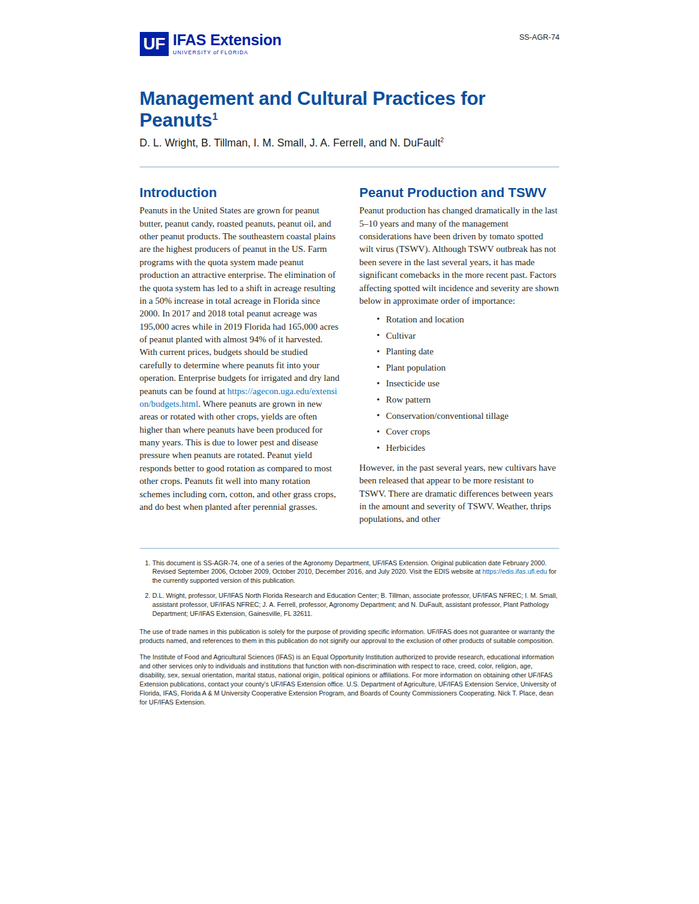UF
IFAS Extension
UNIVERSITY of FLORIDA
SS-AGR-74
Management and Cultural Practices for Peanuts1
D. L. Wright, B. Tillman, I. M. Small, J. A. Ferrell, and N. DuFault2
Introduction
Peanuts in the United States are grown for peanut butter, peanut candy, roasted peanuts, peanut oil, and other peanut products. The southeastern coastal plains are the highest producers of peanut in the US. Farm programs with the quota system made peanut production an attractive enterprise. The elimination of the quota system has led to a shift in acreage resulting in a 50% increase in total acreage in Florida since 2000. In 2017 and 2018 total peanut acreage was 195,000 acres while in 2019 Florida had 165,000 acres of peanut planted with almost 94% of it harvested. With current prices, budgets should be studied carefully to determine where peanuts fit into your operation. Enterprise budgets for irrigated and dry land peanuts can be found at https://agecon.uga.edu/extension/budgets.html. Where peanuts are grown in new areas or rotated with other crops, yields are often higher than where peanuts have been produced for many years. This is due to lower pest and disease pressure when peanuts are rotated. Peanut yield responds better to good rotation as compared to most other crops. Peanuts fit well into many rotation schemes including corn, cotton, and other grass crops, and do best when planted after perennial grasses.
Peanut Production and TSWV
Peanut production has changed dramatically in the last 5–10 years and many of the management considerations have been driven by tomato spotted wilt virus (TSWV). Although TSWV outbreak has not been severe in the last several years, it has made significant comebacks in the more recent past. Factors affecting spotted wilt incidence and severity are shown below in approximate order of importance:
Rotation and location
Cultivar
Planting date
Plant population
Insecticide use
Row pattern
Conservation/conventional tillage
Cover crops
Herbicides
However, in the past several years, new cultivars have been released that appear to be more resistant to TSWV. There are dramatic differences between years in the amount and severity of TSWV. Weather, thrips populations, and other
This document is SS-AGR-74, one of a series of the Agronomy Department, UF/IFAS Extension. Original publication date February 2000. Revised September 2006, October 2009, October 2010, December 2016, and July 2020. Visit the EDIS website at https://edis.ifas.ufl.edu for the currently supported version of this publication.
D.L. Wright, professor, UF/IFAS North Florida Research and Education Center; B. Tillman, associate professor, UF/IFAS NFREC; I. M. Small, assistant professor, UF/IFAS NFREC; J. A. Ferrell, professor, Agronomy Department; and N. DuFault, assistant professor, Plant Pathology Department; UF/IFAS Extension, Gainesville, FL 32611.
The use of trade names in this publication is solely for the purpose of providing specific information. UF/IFAS does not guarantee or warranty the products named, and references to them in this publication do not signify our approval to the exclusion of other products of suitable composition.
The Institute of Food and Agricultural Sciences (IFAS) is an Equal Opportunity Institution authorized to provide research, educational information and other services only to individuals and institutions that function with non-discrimination with respect to race, creed, color, religion, age, disability, sex, sexual orientation, marital status, national origin, political opinions or affiliations. For more information on obtaining other UF/IFAS Extension publications, contact your county’s UF/IFAS Extension office. U.S. Department of Agriculture, UF/IFAS Extension Service, University of Florida, IFAS, Florida A & M University Cooperative Extension Program, and Boards of County Commissioners Cooperating. Nick T. Place, dean for UF/IFAS Extension.